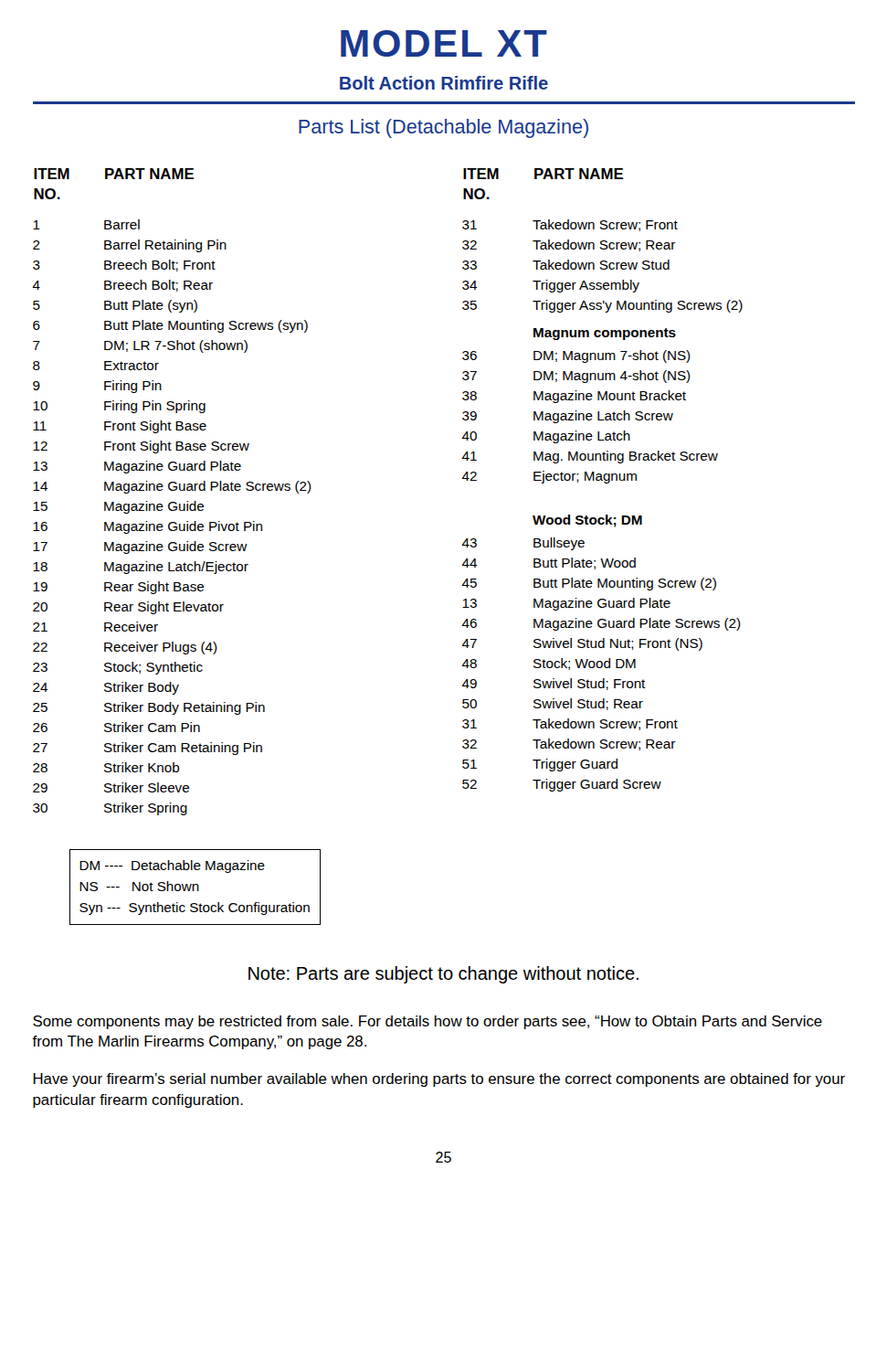MODEL XT
Bolt Action Rimfire Rifle
Parts List (Detachable Magazine)
| ITEM NO. | PART NAME |
| --- | --- |
| 1 | Barrel |
| 2 | Barrel Retaining Pin |
| 3 | Breech Bolt; Front |
| 4 | Breech Bolt; Rear |
| 5 | Butt Plate (syn) |
| 6 | Butt Plate Mounting Screws (syn) |
| 7 | DM; LR 7-Shot (shown) |
| 8 | Extractor |
| 9 | Firing Pin |
| 10 | Firing Pin Spring |
| 11 | Front Sight Base |
| 12 | Front Sight Base Screw |
| 13 | Magazine Guard Plate |
| 14 | Magazine Guard Plate Screws (2) |
| 15 | Magazine Guide |
| 16 | Magazine Guide Pivot Pin |
| 17 | Magazine Guide Screw |
| 18 | Magazine Latch/Ejector |
| 19 | Rear Sight Base |
| 20 | Rear Sight Elevator |
| 21 | Receiver |
| 22 | Receiver Plugs (4) |
| 23 | Stock; Synthetic |
| 24 | Striker Body |
| 25 | Striker Body Retaining Pin |
| 26 | Striker Cam Pin |
| 27 | Striker Cam Retaining Pin |
| 28 | Striker Knob |
| 29 | Striker Sleeve |
| 30 | Striker Spring |
| ITEM NO. | PART NAME |
| --- | --- |
| 31 | Takedown Screw; Front |
| 32 | Takedown Screw; Rear |
| 33 | Takedown Screw Stud |
| 34 | Trigger Assembly |
| 35 | Trigger Ass'y Mounting Screws (2) |
| | Magnum components |
| 36 | DM; Magnum 7-shot (NS) |
| 37 | DM; Magnum 4-shot (NS) |
| 38 | Magazine Mount Bracket |
| 39 | Magazine Latch Screw |
| 40 | Magazine Latch |
| 41 | Mag. Mounting Bracket Screw |
| 42 | Ejector; Magnum |
| | Wood Stock; DM |
| 43 | Bullseye |
| 44 | Butt Plate; Wood |
| 45 | Butt Plate Mounting Screw (2) |
| 13 | Magazine Guard Plate |
| 46 | Magazine Guard Plate Screws (2) |
| 47 | Swivel Stud Nut; Front (NS) |
| 48 | Stock; Wood DM |
| 49 | Swivel Stud; Front |
| 50 | Swivel Stud; Rear |
| 31 | Takedown Screw; Front |
| 32 | Takedown Screw; Rear |
| 51 | Trigger Guard |
| 52 | Trigger Guard Screw |
DM ---- Detachable Magazine
NS --- Not Shown
Syn --- Synthetic Stock Configuration
Note: Parts are subject to change without notice.
Some components may be restricted from sale. For details how to order parts see, “How to Obtain Parts and Service from The Marlin Firearms Company,” on page 28.
Have your firearm’s serial number available when ordering parts to ensure the correct components are obtained for your particular firearm configuration.
25